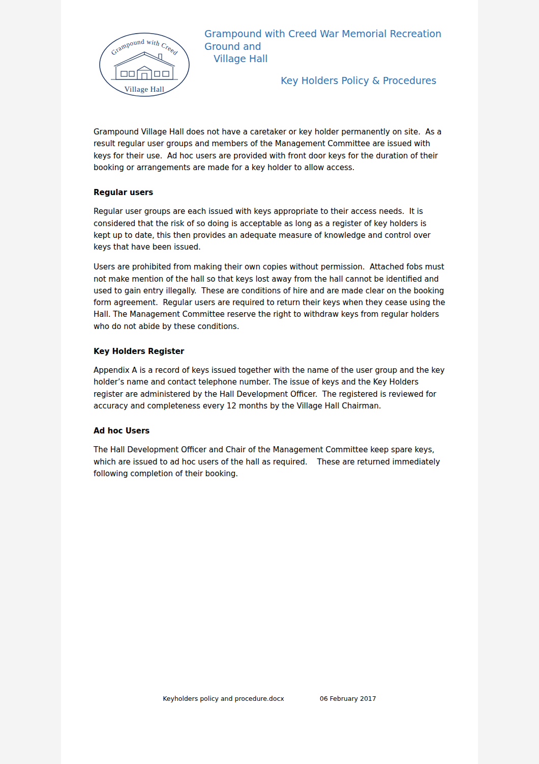Grampound with Creed Village Hall
Grampound with Creed War Memorial Recreation Ground and
Village Hall
Key Holders Policy & Procedures
Grampound Village Hall does not have a caretaker or key holder permanently on site. As a result regular user groups and members of the Management Committee are issued with keys for their use. Ad hoc users are provided with front door keys for the duration of their booking or arrangements are made for a key holder to allow access.
Regular users
Regular user groups are each issued with keys appropriate to their access needs. It is considered that the risk of so doing is acceptable as long as a register of key holders is kept up to date, this then provides an adequate measure of knowledge and control over keys that have been issued.
Users are prohibited from making their own copies without permission. Attached fobs must not make mention of the hall so that keys lost away from the hall cannot be identified and used to gain entry illegally. These are conditions of hire and are made clear on the booking form agreement. Regular users are required to return their keys when they cease using the Hall. The Management Committee reserve the right to withdraw keys from regular holders who do not abide by these conditions.
Key Holders Register
Appendix A is a record of keys issued together with the name of the user group and the key holder’s name and contact telephone number. The issue of keys and the Key Holders register are administered by the Hall Development Officer. The registered is reviewed for accuracy and completeness every 12 months by the Village Hall Chairman.
Ad hoc Users
The Hall Development Officer and Chair of the Management Committee keep spare keys, which are issued to ad hoc users of the hall as required. These are returned immediately following completion of their booking.
Keyholders policy and procedure.docx 06 February 2017